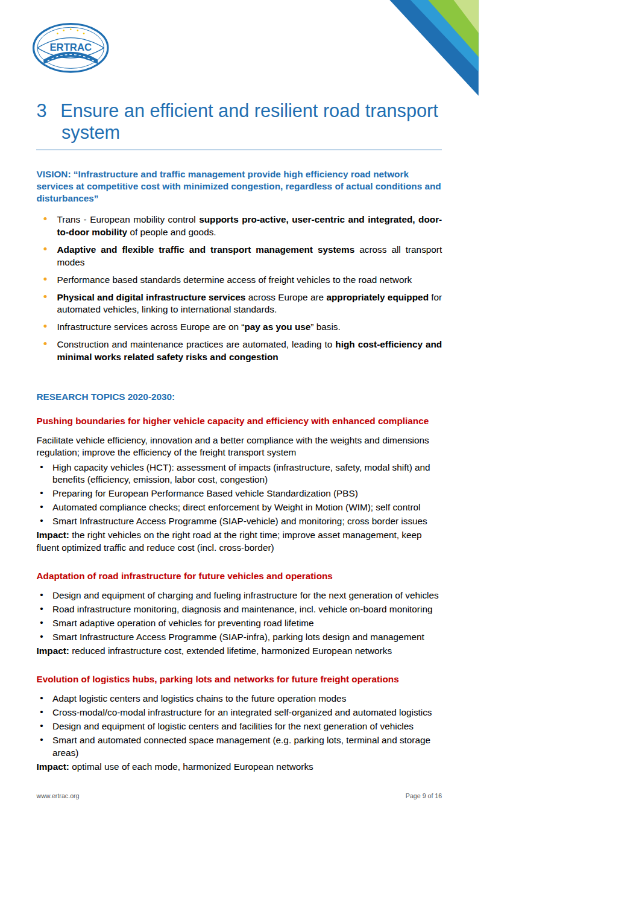ERTRAC
3 Ensure an efficient and resilient road transport system
VISION: “Infrastructure and traffic management provide high efficiency road network services at competitive cost with minimized congestion, regardless of actual conditions and disturbances”
Trans - European mobility control supports pro-active, user-centric and integrated, door-to-door mobility of people and goods.
Adaptive and flexible traffic and transport management systems across all transport modes
Performance based standards determine access of freight vehicles to the road network
Physical and digital infrastructure services across Europe are appropriately equipped for automated vehicles, linking to international standards.
Infrastructure services across Europe are on “pay as you use” basis.
Construction and maintenance practices are automated, leading to high cost-efficiency and minimal works related safety risks and congestion
RESEARCH TOPICS 2020-2030:
Pushing boundaries for higher vehicle capacity and efficiency with enhanced compliance
Facilitate vehicle efficiency, innovation and a better compliance with the weights and dimensions regulation; improve the efficiency of the freight transport system
High capacity vehicles (HCT): assessment of impacts (infrastructure, safety, modal shift) and benefits (efficiency, emission, labor cost, congestion)
Preparing for European Performance Based vehicle Standardization (PBS)
Automated compliance checks; direct enforcement by Weight in Motion (WIM); self control
Smart Infrastructure Access Programme (SIAP-vehicle) and monitoring; cross border issues
Impact: the right vehicles on the right road at the right time; improve asset management, keep fluent optimized traffic and reduce cost (incl. cross-border)
Adaptation of road infrastructure for future vehicles and operations
Design and equipment of charging and fueling infrastructure for the next generation of vehicles
Road infrastructure monitoring, diagnosis and maintenance, incl. vehicle on-board monitoring
Smart adaptive operation of vehicles for preventing road lifetime
Smart Infrastructure Access Programme (SIAP-infra), parking lots design and management
Impact: reduced infrastructure cost, extended lifetime, harmonized European networks
Evolution of logistics hubs, parking lots and networks for future freight operations
Adapt logistic centers and logistics chains to the future operation modes
Cross-modal/co-modal infrastructure for an integrated self-organized and automated logistics
Design and equipment of logistic centers and facilities for the next generation of vehicles
Smart and automated connected space management (e.g. parking lots, terminal and storage areas)
Impact: optimal use of each mode, harmonized European networks
www.ertrac.org Page 9 of 16